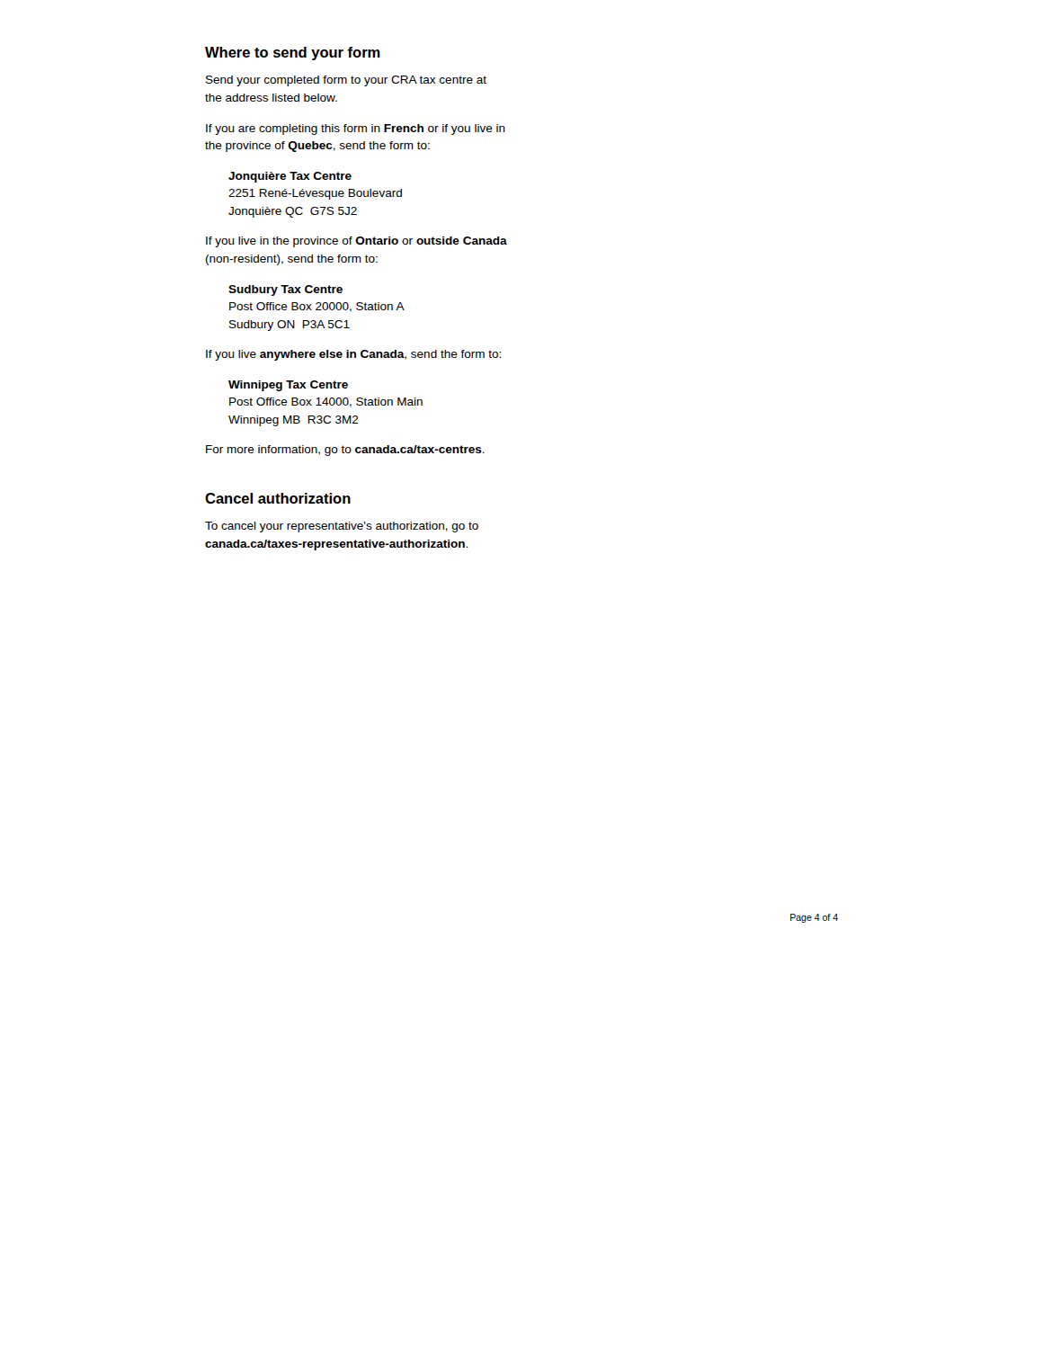Where to send your form
Send your completed form to your CRA tax centre at
the address listed below.
If you are completing this form in French or if you live in the province of Quebec, send the form to:
Jonquière Tax Centre
2251 René-Lévesque Boulevard
Jonquière QC G7S 5J2
If you live in the province of Ontario or outside Canada (non-resident), send the form to:
Sudbury Tax Centre
Post Office Box 20000, Station A
Sudbury ON P3A 5C1
If you live anywhere else in Canada, send the form to:
Winnipeg Tax Centre
Post Office Box 14000, Station Main
Winnipeg MB R3C 3M2
For more information, go to canada.ca/tax-centres.
Cancel authorization
To cancel your representative's authorization, go to
canada.ca/taxes-representative-authorization.
Page 4 of 4